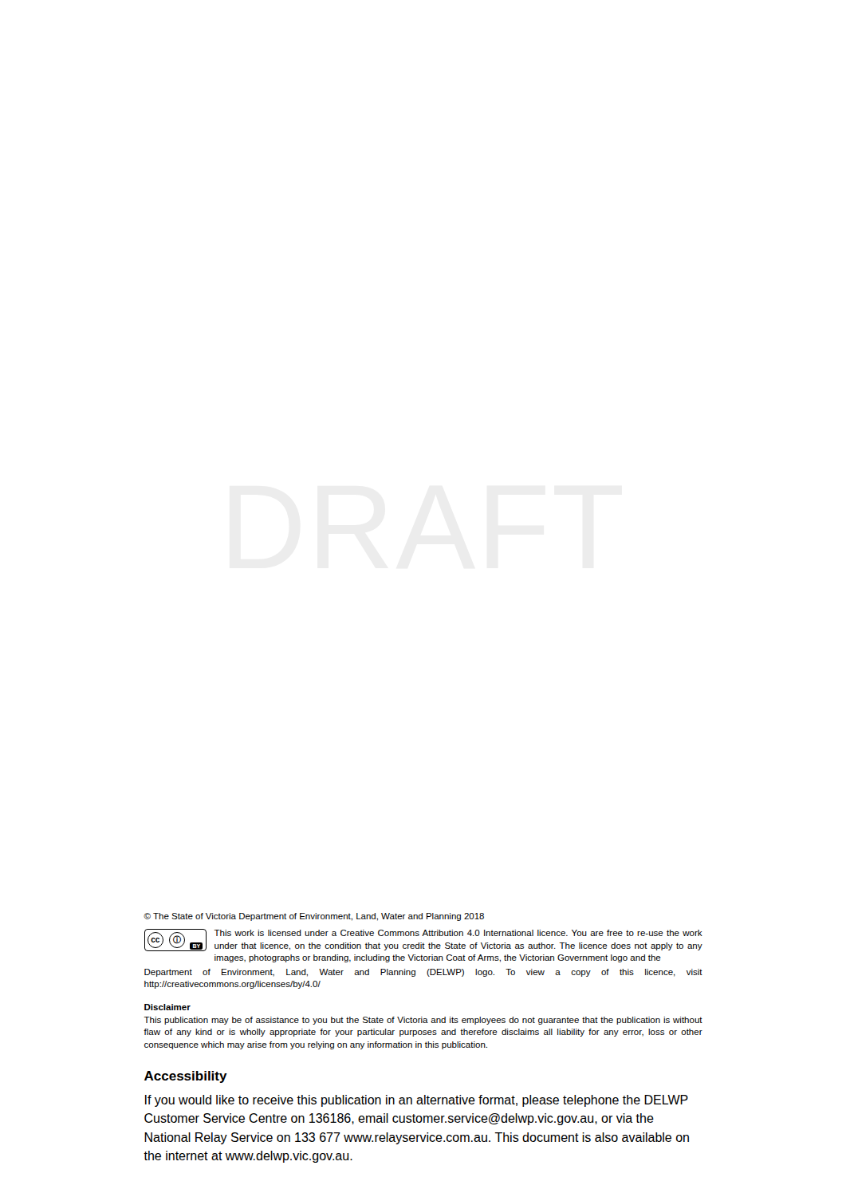DRAFT
© The State of Victoria Department of Environment, Land, Water and Planning 2018
cc ⓘ BY
This work is licensed under a Creative Commons Attribution 4.0 International licence. You are free to re-use the work under that licence, on the condition that you credit the State of Victoria as author. The licence does not apply to any images, photographs or branding, including the Victorian Coat of Arms, the Victorian Government logo and the
Department of Environment, Land, Water and Planning (DELWP) logo. To view a copy of this licence, visit http://creativecommons.org/licenses/by/4.0/
Disclaimer
This publication may be of assistance to you but the State of Victoria and its employees do not guarantee that the publication is without flaw of any kind or is wholly appropriate for your particular purposes and therefore disclaims all liability for any error, loss or other consequence which may arise from you relying on any information in this publication.
Accessibility
If you would like to receive this publication in an alternative format, please telephone the DELWP Customer Service Centre on 136186, email customer.service@delwp.vic.gov.au, or via the National Relay Service on 133 677 www.relayservice.com.au. This document is also available on the internet at www.delwp.vic.gov.au.